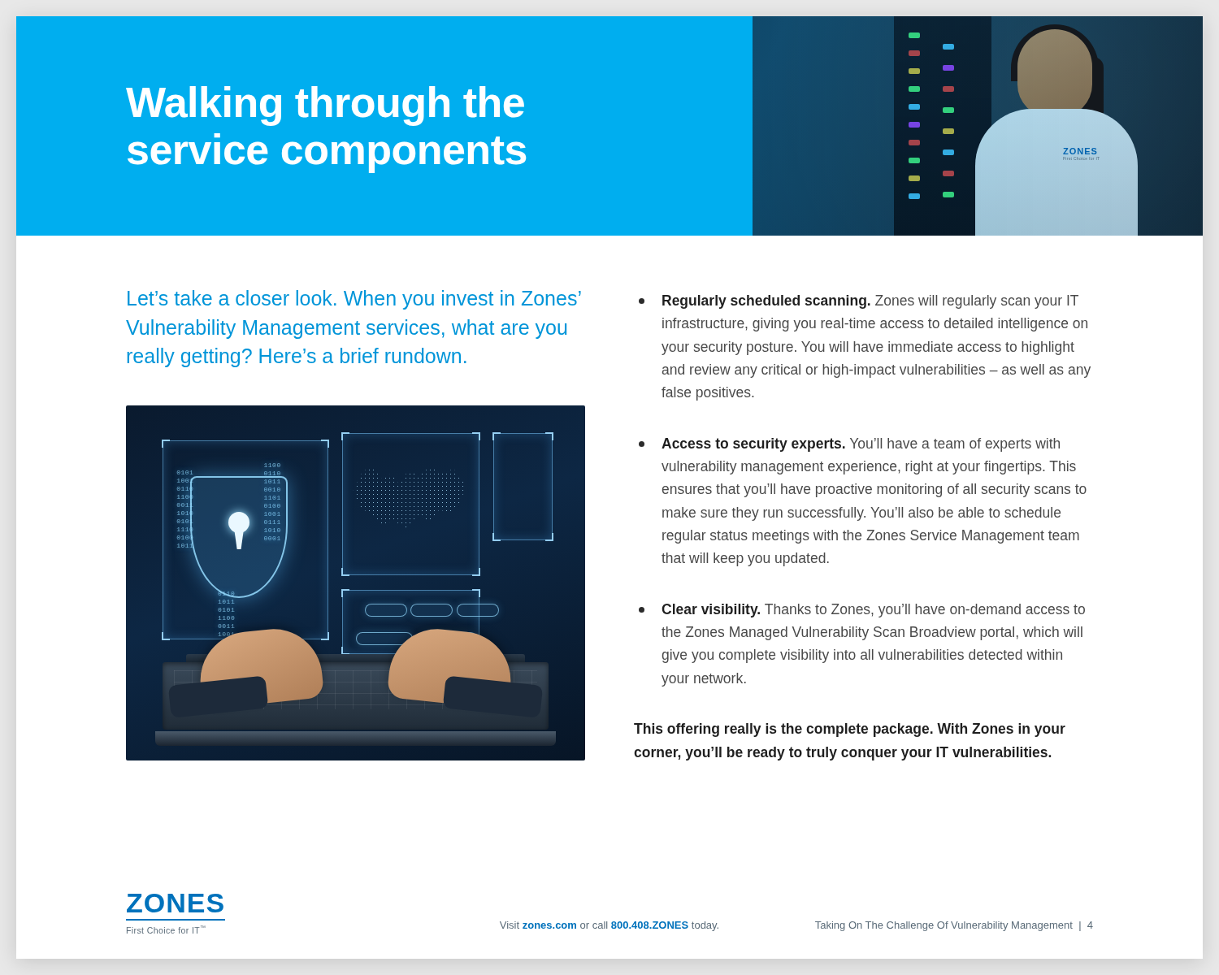ZONESFirst Choice for IT
Walking through the
service components
Let’s take a closer look. When you invest in Zones’ Vulnerability Management services, what are you really getting? Here’s a brief rundown.
0101 1001 0110 1100 0011 1010 0101 1110 0100 1011
1100 0110 1011 0010 1101 0100 1001 0111 1010 0001
0110 1011 0101 1100 0011 1001
Regularly scheduled scanning. Zones will regularly scan your IT infrastructure, giving you real-time access to detailed intelligence on your security posture. You will have immediate access to highlight and review any critical or high-impact vulnerabilities – as well as any false positives.
Access to security experts. You’ll have a team of experts with vulnerability management experience, right at your fingertips. This ensures that you’ll have proactive monitoring of all security scans to make sure they run successfully. You’ll also be able to schedule regular status meetings with the Zones Service Management team that will keep you updated.
Clear visibility. Thanks to Zones, you’ll have on-demand access to the Zones Managed Vulnerability Scan Broadview portal, which will give you complete visibility into all vulnerabilities detected within your network.
This offering really is the complete package. With Zones in your corner, you’ll be ready to truly conquer your IT vulnerabilities.
ZONES First Choice for IT™
Visit zones.com or call 800.408.ZONES today.
Taking On The Challenge Of Vulnerability Management | 4